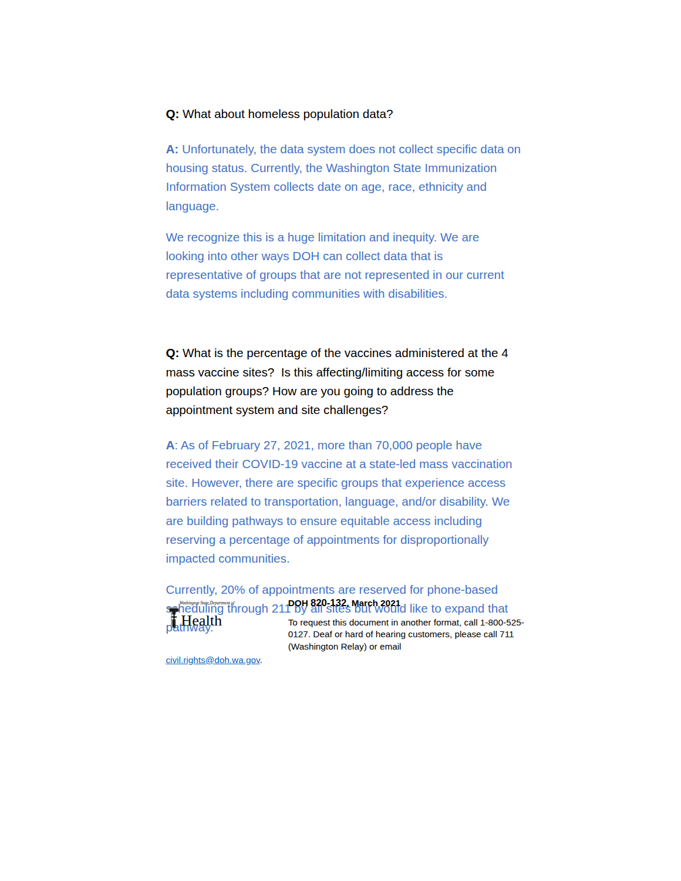Q: What about homeless population data?
A: Unfortunately, the data system does not collect specific data on housing status. Currently, the Washington State Immunization Information System collects date on age, race, ethnicity and language.
We recognize this is a huge limitation and inequity. We are looking into other ways DOH can collect data that is representative of groups that are not represented in our current data systems including communities with disabilities.
Q: What is the percentage of the vaccines administered at the 4 mass vaccine sites? Is this affecting/limiting access for some population groups? How are you going to address the appointment system and site challenges?
A: As of February 27, 2021, more than 70,000 people have received their COVID-19 vaccine at a state-led mass vaccination site. However, there are specific groups that experience access barriers related to transportation, language, and/or disability. We are building pathways to ensure equitable access including reserving a percentage of appointments for disproportionally impacted communities.
Currently, 20% of appointments are reserved for phone-based scheduling through 211 by all sites but would like to expand that pathway.
Washington State Department of Health
DOH 820-132, March 2021
To request this document in another format, call 1-800-525-0127. Deaf or hard of hearing customers, please call 711 (Washington Relay) or email
civil.rights@doh.wa.gov.